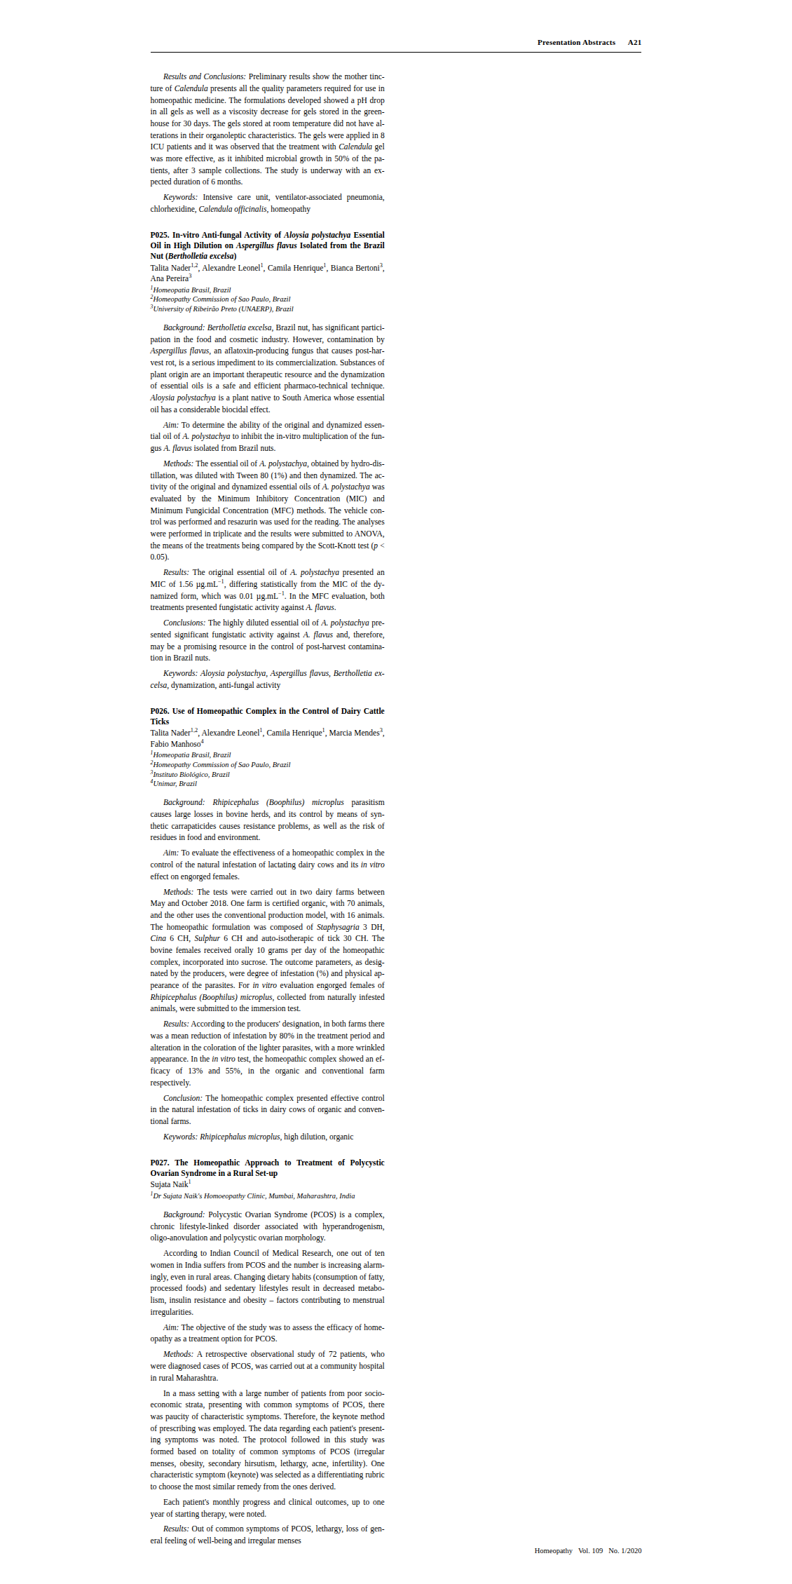Presentation Abstracts A21
This document was downloaded for personal use only. Unauthorized distribution is strictly prohibited.
Results and Conclusions: Preliminary results show the mother tincture of Calendula presents all the quality parameters required for use in homeopathic medicine. The formulations developed showed a pH drop in all gels as well as a viscosity decrease for gels stored in the greenhouse for 30 days. The gels stored at room temperature did not have alterations in their organoleptic characteristics. The gels were applied in 8 ICU patients and it was observed that the treatment with Calendula gel was more effective, as it inhibited microbial growth in 50% of the patients, after 3 sample collections. The study is underway with an expected duration of 6 months.
Keywords: Intensive care unit, ventilator-associated pneumonia, chlorhexidine, Calendula officinalis, homeopathy
P025. In-vitro Anti-fungal Activity of Aloysia polystachya Essential Oil in High Dilution on Aspergillus flavus Isolated from the Brazil Nut (Bertholletia excelsa)
Talita Nader1,2, Alexandre Leonel1, Camila Henrique1, Bianca Bertoni3, Ana Pereira3
1Homeopatia Brasil, Brazil
2Homeopathy Commission of Sao Paulo, Brazil
3University of Ribeirão Preto (UNAERP), Brazil
Background: Bertholletia excelsa, Brazil nut, has significant participation in the food and cosmetic industry. However, contamination by Aspergillus flavus, an aflatoxin-producing fungus that causes post-harvest rot, is a serious impediment to its commercialization. Substances of plant origin are an important therapeutic resource and the dynamization of essential oils is a safe and efficient pharmaco-technical technique. Aloysia polystachya is a plant native to South America whose essential oil has a considerable biocidal effect.
Aim: To determine the ability of the original and dynamized essential oil of A. polystachya to inhibit the in-vitro multiplication of the fungus A. flavus isolated from Brazil nuts.
Methods: The essential oil of A. polystachya, obtained by hydro-distillation, was diluted with Tween 80 (1%) and then dynamized. The activity of the original and dynamized essential oils of A. polystachya was evaluated by the Minimum Inhibitory Concentration (MIC) and Minimum Fungicidal Concentration (MFC) methods. The vehicle control was performed and resazurin was used for the reading. The analyses were performed in triplicate and the results were submitted to ANOVA, the means of the treatments being compared by the Scott-Knott test (p < 0.05).
Results: The original essential oil of A. polystachya presented an MIC of 1.56 µg.mL−1, differing statistically from the MIC of the dynamized form, which was 0.01 µg.mL−1. In the MFC evaluation, both treatments presented fungistatic activity against A. flavus.
Conclusions: The highly diluted essential oil of A. polystachya presented significant fungistatic activity against A. flavus and, therefore, may be a promising resource in the control of post-harvest contamination in Brazil nuts.
Keywords: Aloysia polystachya, Aspergillus flavus, Bertholletia excelsa, dynamization, anti-fungal activity
P026. Use of Homeopathic Complex in the Control of Dairy Cattle Ticks
Talita Nader1,2, Alexandre Leonel1, Camila Henrique1, Marcia Mendes3, Fabio Manhoso4
1Homeopatia Brasil, Brazil
2Homeopathy Commission of Sao Paulo, Brazil
3Instituto Biológico, Brazil
4Unimar, Brazil
Background: Rhipicephalus (Boophilus) microplus parasitism causes large losses in bovine herds, and its control by means of synthetic carrapaticides causes resistance problems, as well as the risk of residues in food and environment.
Aim: To evaluate the effectiveness of a homeopathic complex in the control of the natural infestation of lactating dairy cows and its in vitro effect on engorged females.
Methods: The tests were carried out in two dairy farms between May and October 2018. One farm is certified organic, with 70 animals, and the other uses the conventional production model, with 16 animals. The homeopathic formulation was composed of Staphysagria 3 DH, Cina 6 CH, Sulphur 6 CH and auto-isotherapic of tick 30 CH. The bovine females received orally 10 grams per day of the homeopathic complex, incorporated into sucrose. The outcome parameters, as designated by the producers, were degree of infestation (%) and physical appearance of the parasites. For in vitro evaluation engorged females of Rhipicephalus (Boophilus) microplus, collected from naturally infested animals, were submitted to the immersion test.
Results: According to the producers' designation, in both farms there was a mean reduction of infestation by 80% in the treatment period and alteration in the coloration of the lighter parasites, with a more wrinkled appearance. In the in vitro test, the homeopathic complex showed an efficacy of 13% and 55%, in the organic and conventional farm respectively.
Conclusion: The homeopathic complex presented effective control in the natural infestation of ticks in dairy cows of organic and conventional farms.
Keywords: Rhipicephalus microplus, high dilution, organic
P027. The Homeopathic Approach to Treatment of Polycystic Ovarian Syndrome in a Rural Set-up
Sujata Naik1
1Dr Sujata Naik's Homoeopathy Clinic, Mumbai, Maharashtra, India
Background: Polycystic Ovarian Syndrome (PCOS) is a complex, chronic lifestyle-linked disorder associated with hyperandrogenism, oligo-anovulation and polycystic ovarian morphology.
According to Indian Council of Medical Research, one out of ten women in India suffers from PCOS and the number is increasing alarmingly, even in rural areas. Changing dietary habits (consumption of fatty, processed foods) and sedentary lifestyles result in decreased metabolism, insulin resistance and obesity – factors contributing to menstrual irregularities.
Aim: The objective of the study was to assess the efficacy of homeopathy as a treatment option for PCOS.
Methods: A retrospective observational study of 72 patients, who were diagnosed cases of PCOS, was carried out at a community hospital in rural Maharashtra.
In a mass setting with a large number of patients from poor socio-economic strata, presenting with common symptoms of PCOS, there was paucity of characteristic symptoms. Therefore, the keynote method of prescribing was employed. The data regarding each patient's presenting symptoms was noted. The protocol followed in this study was formed based on totality of common symptoms of PCOS (irregular menses, obesity, secondary hirsutism, lethargy, acne, infertility). One characteristic symptom (keynote) was selected as a differentiating rubric to choose the most similar remedy from the ones derived.
Each patient's monthly progress and clinical outcomes, up to one year of starting therapy, were noted.
Results: Out of common symptoms of PCOS, lethargy, loss of general feeling of well-being and irregular menses
Homeopathy Vol. 109 No. 1/2020